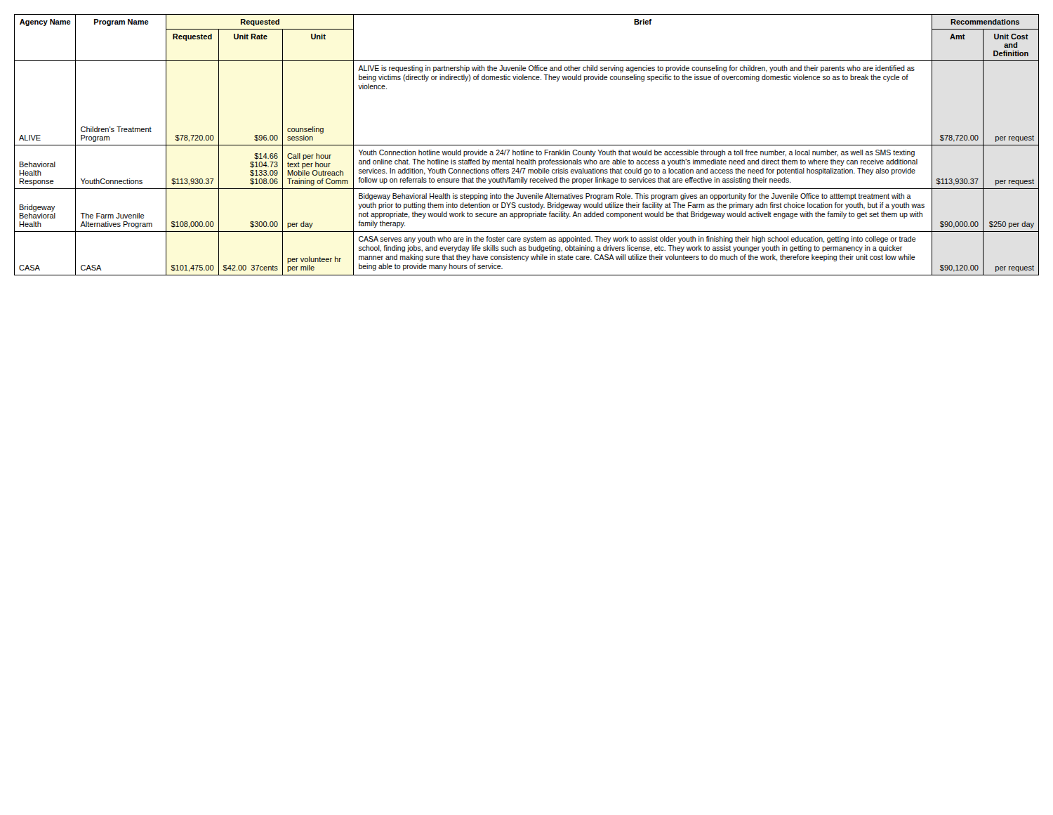| Agency Name | Program Name | Requested | Brief | Recommendations |
| --- | --- | --- | --- | --- |
| Requested | Unit Rate | Unit | Amt | Unit Cost and Definition |
| ALIVE | Children's Treatment Program | $78,720.00 | $96.00 | counseling session | ALIVE is requesting in partnership with the Juvenile Office and other child serving agencies to provide counseling for children, youth and their parents who are identified as being victims (directly or indirectly) of domestic violence. They would provide counseling specific to the issue of overcoming domestic violence so as to break the cycle of violence. | $78,720.00 | per request |
| Behavioral Health Response | YouthConnections | $113,930.37 | $14.66 $104.73 $133.09 $108.06 | Call per hour text per hour Mobile Outreach Training of Comm | Youth Connection hotline would provide a 24/7 hotline to Franklin County Youth that would be accessible through a toll free number, a local number, as well as SMS texting and online chat. The hotline is staffed by mental health professionals who are able to access a youth's immediate need and direct them to where they can receive additional services. In addition, Youth Connections offers 24/7 mobile crisis evaluations that could go to a location and access the need for potential hospitalization. They also provide follow up on referrals to ensure that the youth/family received the proper linkage to services that are effective in assisting their needs. | $113,930.37 | per request |
| Bridgeway Behavioral Health | The Farm Juvenile Alternatives Program | $108,000.00 | $300.00 | per day | Bidgeway Behavioral Health is stepping into the Juvenile Alternatives Program Role. This program gives an opportunity for the Juvenile Office to atttempt treatment with a youth prior to putting them into detention or DYS custody. Bridgeway would utilize their facility at The Farm as the primary adn first choice location for youth, but if a youth was not appropriate, they would work to secure an appropriate facility. An added component would be that Bridgeway would activelt engage with the family to get set them up with family therapy. | $90,000.00 | $250 per day |
| CASA | CASA | $101,475.00 | $42.00 37cents | per volunteer hr per mile | CASA serves any youth who are in the foster care system as appointed. They work to assist older youth in finishing their high school education, getting into college or trade school, finding jobs, and everyday life skills such as budgeting, obtaining a drivers license, etc. They work to assist younger youth in getting to permanency in a quicker manner and making sure that they have consistency while in state care. CASA will utilize their volunteers to do much of the work, therefore keeping their unit cost low while being able to provide many hours of service. | $90,120.00 | per request |